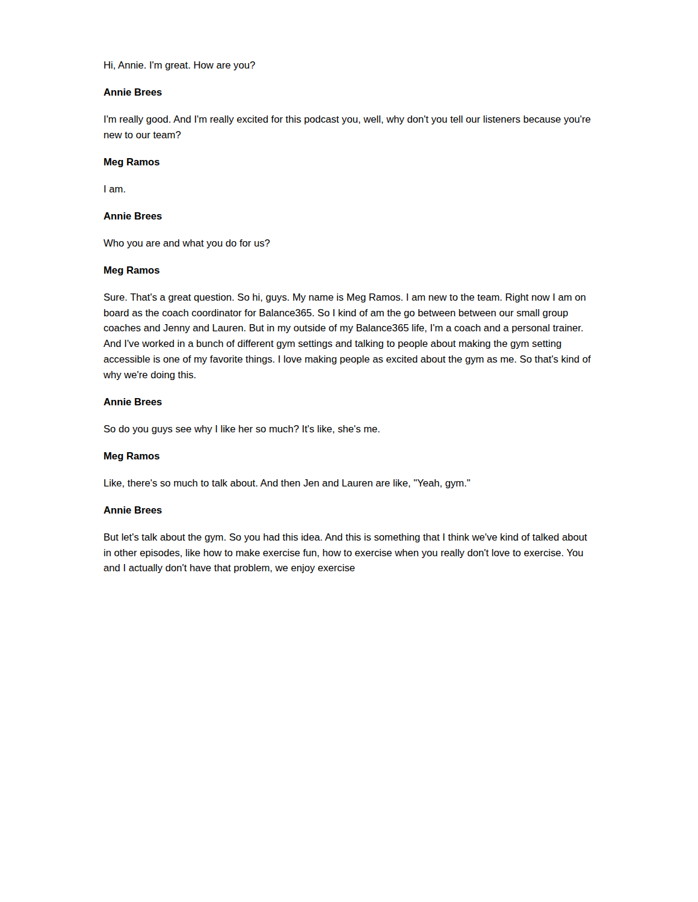Hi, Annie. I'm great. How are you?
Annie Brees
I'm really good. And I'm really excited for this podcast you, well, why don't you tell our listeners because you're new to our team?
Meg Ramos
I am.
Annie Brees
Who you are and what you do for us?
Meg Ramos
Sure. That's a great question. So hi, guys. My name is Meg Ramos. I am new to the team. Right now I am on board as the coach coordinator for Balance365. So I kind of am the go between between our small group coaches and Jenny and Lauren. But in my outside of my Balance365 life, I'm a coach and a personal trainer. And I've worked in a bunch of different gym settings and talking to people about making the gym setting accessible is one of my favorite things. I love making people as excited about the gym as me. So that's kind of why we're doing this.
Annie Brees
So do you guys see why I like her so much? It's like, she's me.
Meg Ramos
Like, there's so much to talk about. And then Jen and Lauren are like, "Yeah, gym."
Annie Brees
But let's talk about the gym. So you had this idea. And this is something that I think we've kind of talked about in other episodes, like how to make exercise fun, how to exercise when you really don't love to exercise. You and I actually don't have that problem, we enjoy exercise